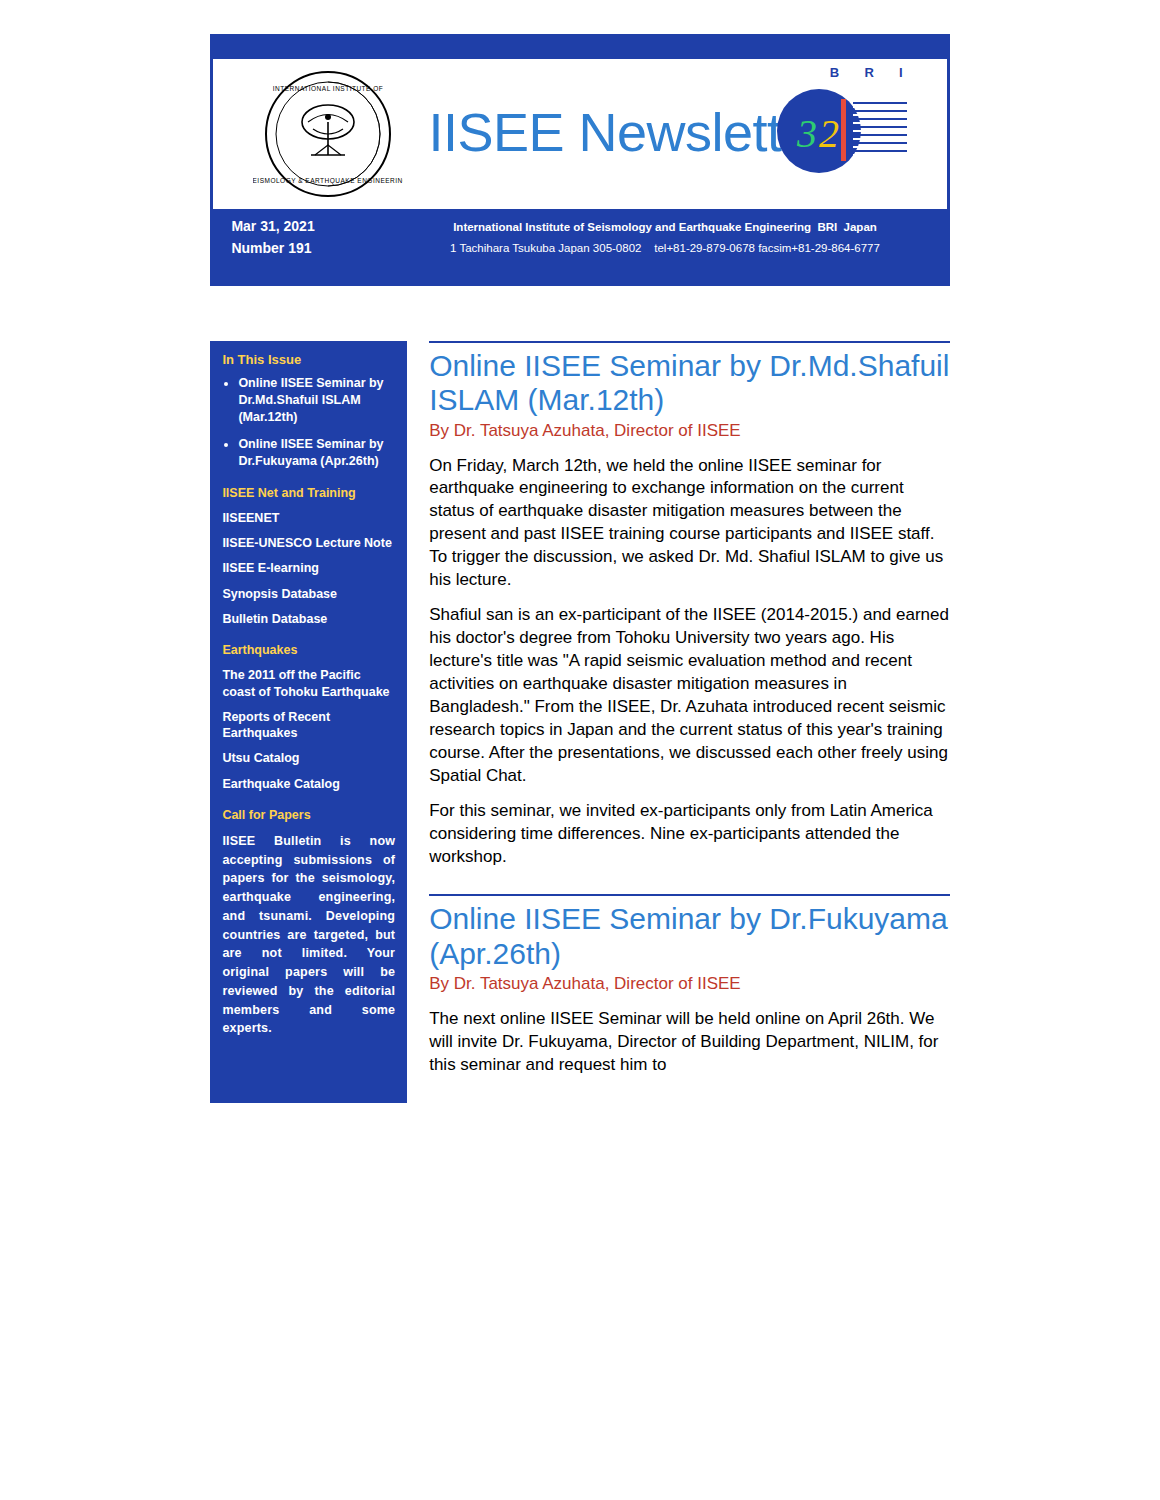INTERNATIONAL INSTITUTE OF SEISMOLOGY & EARTHQUAKE ENGINEERING
IISEE Newsletter
B R I
3 2
Mar 31, 2021
Number 191
International Institute of Seismology and Earthquake Engineering BRI Japan
1 Tachihara Tsukuba Japan 305-0802 tel+81-29-879-0678 facsim+81-29-864-6777
In This Issue
Online IISEE Seminar by Dr.Md.Shafuil ISLAM (Mar.12th)
Online IISEE Seminar by Dr.Fukuyama (Apr.26th)
IISEE Net and Training
IISEENET
IISEE-UNESCO Lecture Note
IISEE E-learning
Synopsis Database
Bulletin Database
Earthquakes
The 2011 off the Pacific coast of Tohoku Earthquake
Reports of Recent Earthquakes
Utsu Catalog
Earthquake Catalog
Call for Papers
IISEE Bulletin is now accepting submissions of papers for the seismology, earthquake engineering, and tsunami. Developing countries are targeted, but are not limited. Your original papers will be reviewed by the editorial members and some experts.
Online IISEE Seminar by Dr.Md.Shafuil ISLAM (Mar.12th)
By Dr. Tatsuya Azuhata, Director of IISEE
On Friday, March 12th, we held the online IISEE seminar for earthquake engineering to exchange information on the current status of earthquake disaster mitigation measures between the present and past IISEE training course participants and IISEE staff. To trigger the discussion, we asked Dr. Md. Shafiul ISLAM to give us his lecture.
Shafiul san is an ex-participant of the IISEE (2014-2015.) and earned his doctor's degree from Tohoku University two years ago. His lecture's title was "A rapid seismic evaluation method and recent activities on earthquake disaster mitigation measures in Bangladesh." From the IISEE, Dr. Azuhata introduced recent seismic research topics in Japan and the current status of this year's training course. After the presentations, we discussed each other freely using Spatial Chat.
For this seminar, we invited ex-participants only from Latin America considering time differences. Nine ex-participants attended the workshop.
Online IISEE Seminar by Dr.Fukuyama (Apr.26th)
By Dr. Tatsuya Azuhata, Director of IISEE
The next online IISEE Seminar will be held online on April 26th. We will invite Dr. Fukuyama, Director of Building Department, NILIM, for this seminar and request him to